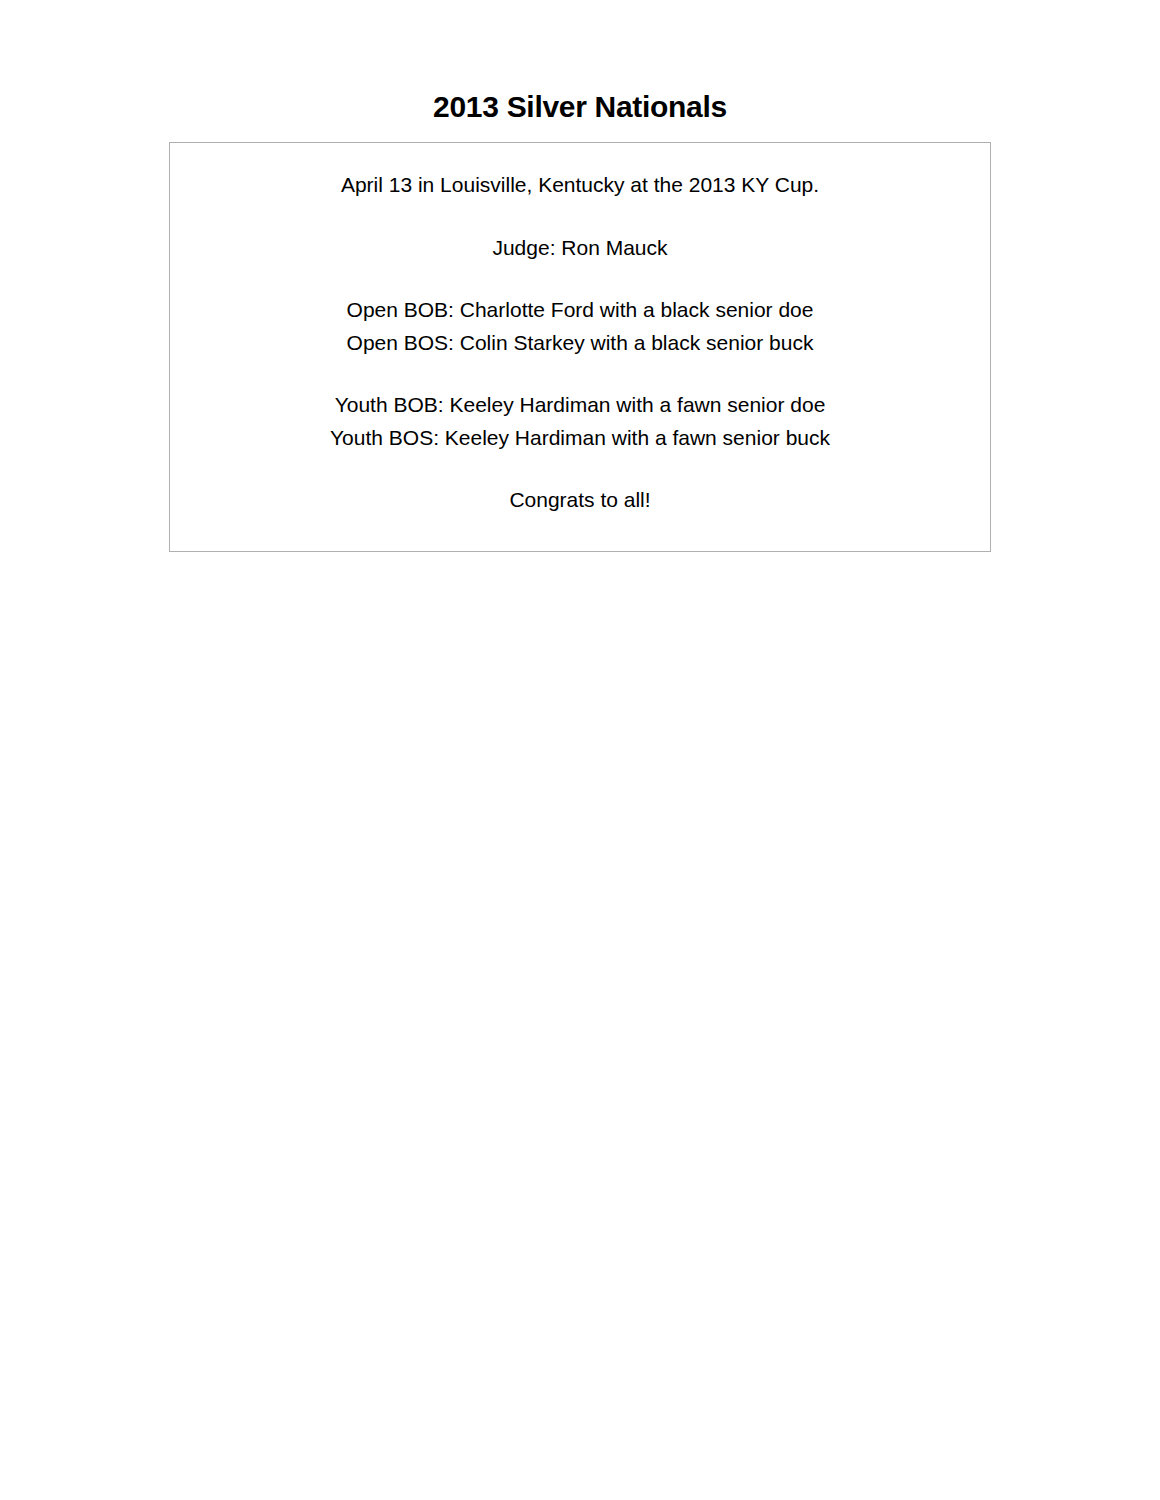2013 Silver Nationals
April 13 in Louisville, Kentucky at the 2013 KY Cup.
Judge: Ron Mauck
Open BOB: Charlotte Ford with a black senior doe
Open BOS: Colin Starkey with a black senior buck
Youth BOB: Keeley Hardiman with a fawn senior doe
Youth BOS: Keeley Hardiman with a fawn senior buck
Congrats to all!